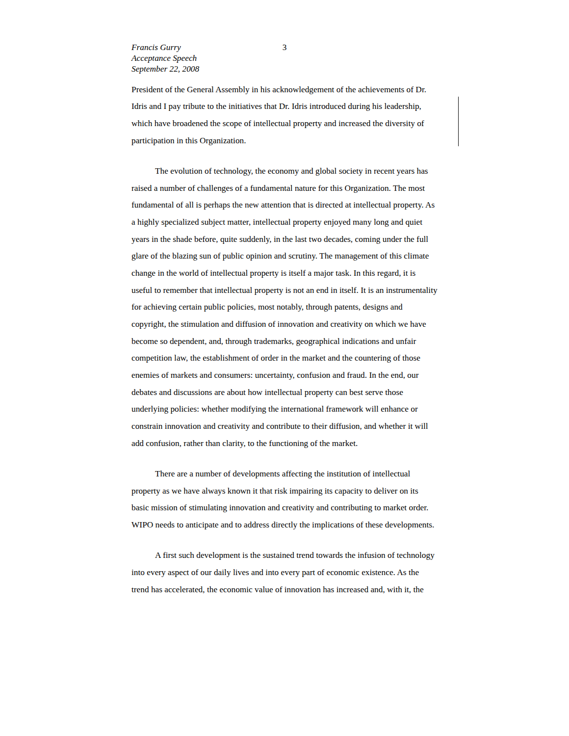Francis Gurry
3
Acceptance Speech
September 22, 2008
President of the General Assembly in his acknowledgement of the achievements of Dr. Idris and I pay tribute to the initiatives that Dr. Idris introduced during his leadership, which have broadened the scope of intellectual property and increased the diversity of participation in this Organization.
The evolution of technology, the economy and global society in recent years has raised a number of challenges of a fundamental nature for this Organization. The most fundamental of all is perhaps the new attention that is directed at intellectual property. As a highly specialized subject matter, intellectual property enjoyed many long and quiet years in the shade before, quite suddenly, in the last two decades, coming under the full glare of the blazing sun of public opinion and scrutiny. The management of this climate change in the world of intellectual property is itself a major task. In this regard, it is useful to remember that intellectual property is not an end in itself. It is an instrumentality for achieving certain public policies, most notably, through patents, designs and copyright, the stimulation and diffusion of innovation and creativity on which we have become so dependent, and, through trademarks, geographical indications and unfair competition law, the establishment of order in the market and the countering of those enemies of markets and consumers: uncertainty, confusion and fraud. In the end, our debates and discussions are about how intellectual property can best serve those underlying policies: whether modifying the international framework will enhance or constrain innovation and creativity and contribute to their diffusion, and whether it will add confusion, rather than clarity, to the functioning of the market.
There are a number of developments affecting the institution of intellectual property as we have always known it that risk impairing its capacity to deliver on its basic mission of stimulating innovation and creativity and contributing to market order. WIPO needs to anticipate and to address directly the implications of these developments.
A first such development is the sustained trend towards the infusion of technology into every aspect of our daily lives and into every part of economic existence. As the trend has accelerated, the economic value of innovation has increased and, with it, the